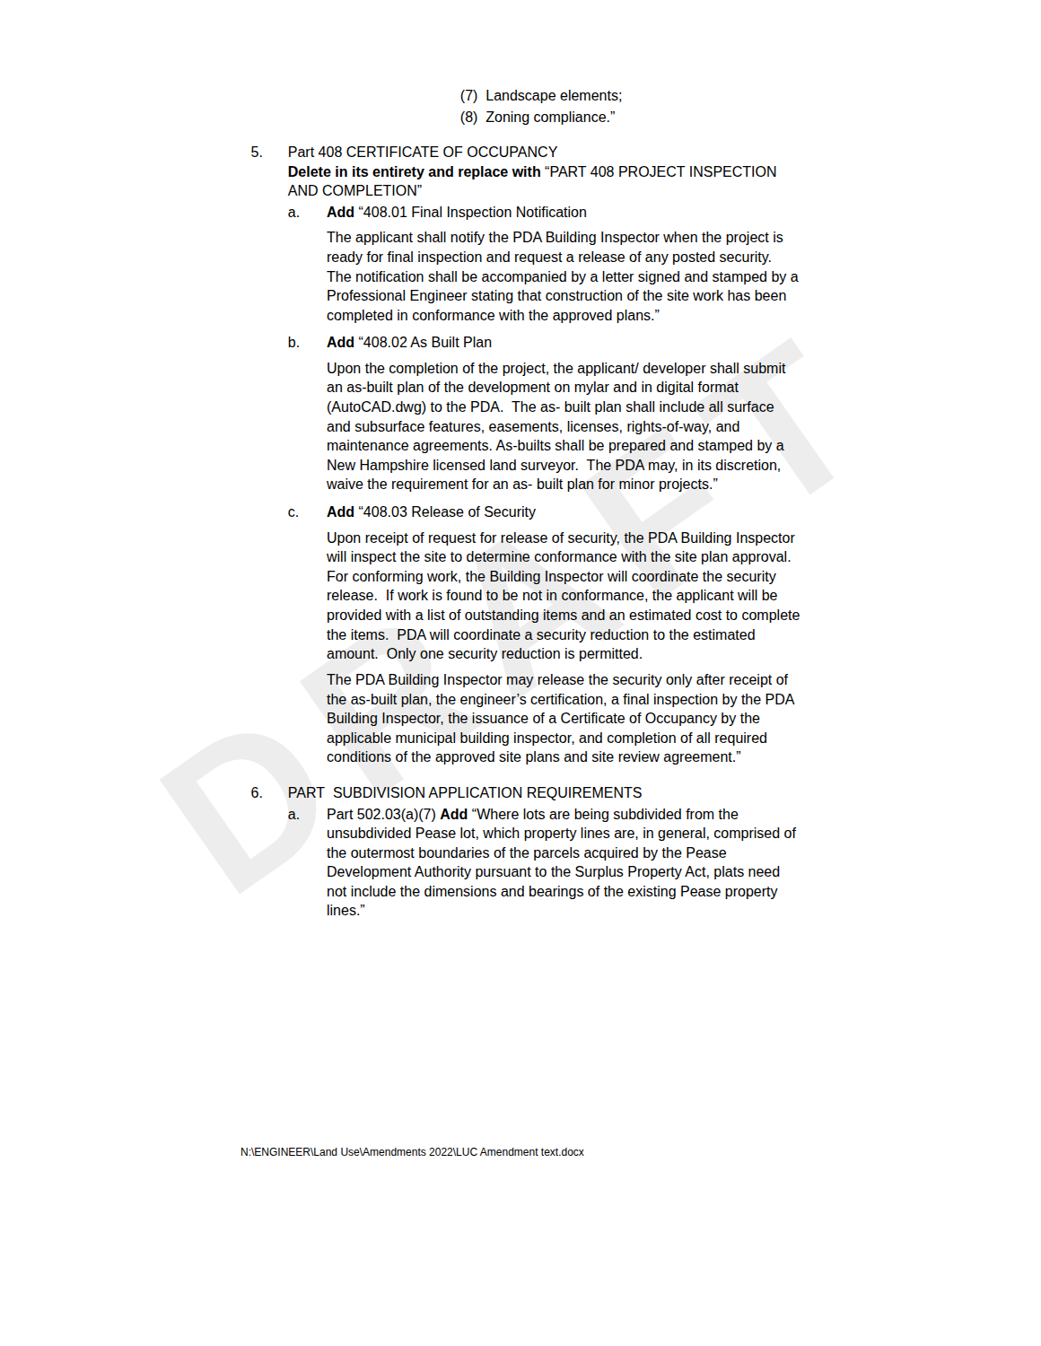DRAFT
(7) Landscape elements;
(8) Zoning compliance.”
Part 408 CERTIFICATE OF OCCUPANCY
Delete in its entirety and replace with “PART 408 PROJECT INSPECTION AND COMPLETION”
Add “408.01 Final Inspection Notification
The applicant shall notify the PDA Building Inspector when the project is ready for final inspection and request a release of any posted security. The notification shall be accompanied by a letter signed and stamped by a Professional Engineer stating that construction of the site work has been completed in conformance with the approved plans.”
Add “408.02 As Built Plan
Upon the completion of the project, the applicant/ developer shall submit an as-built plan of the development on mylar and in digital format (AutoCAD.dwg) to the PDA. The as- built plan shall include all surface and subsurface features, easements, licenses, rights-of-way, and maintenance agreements. As-builts shall be prepared and stamped by a New Hampshire licensed land surveyor. The PDA may, in its discretion, waive the requirement for an as- built plan for minor projects.”
Add “408.03 Release of Security
Upon receipt of request for release of security, the PDA Building Inspector will inspect the site to determine conformance with the site plan approval. For conforming work, the Building Inspector will coordinate the security release. If work is found to be not in conformance, the applicant will be provided with a list of outstanding items and an estimated cost to complete the items. PDA will coordinate a security reduction to the estimated amount. Only one security reduction is permitted.
The PDA Building Inspector may release the security only after receipt of the as-built plan, the engineer’s certification, a final inspection by the PDA Building Inspector, the issuance of a Certificate of Occupancy by the applicable municipal building inspector, and completion of all required conditions of the approved site plans and site review agreement.”
PART SUBDIVISION APPLICATION REQUIREMENTS
Part 502.03(a)(7) Add “Where lots are being subdivided from the unsubdivided Pease lot, which property lines are, in general, comprised of the outermost boundaries of the parcels acquired by the Pease Development Authority pursuant to the Surplus Property Act, plats need not include the dimensions and bearings of the existing Pease property lines.”
N:\ENGINEER\Land Use\Amendments 2022\LUC Amendment text.docx